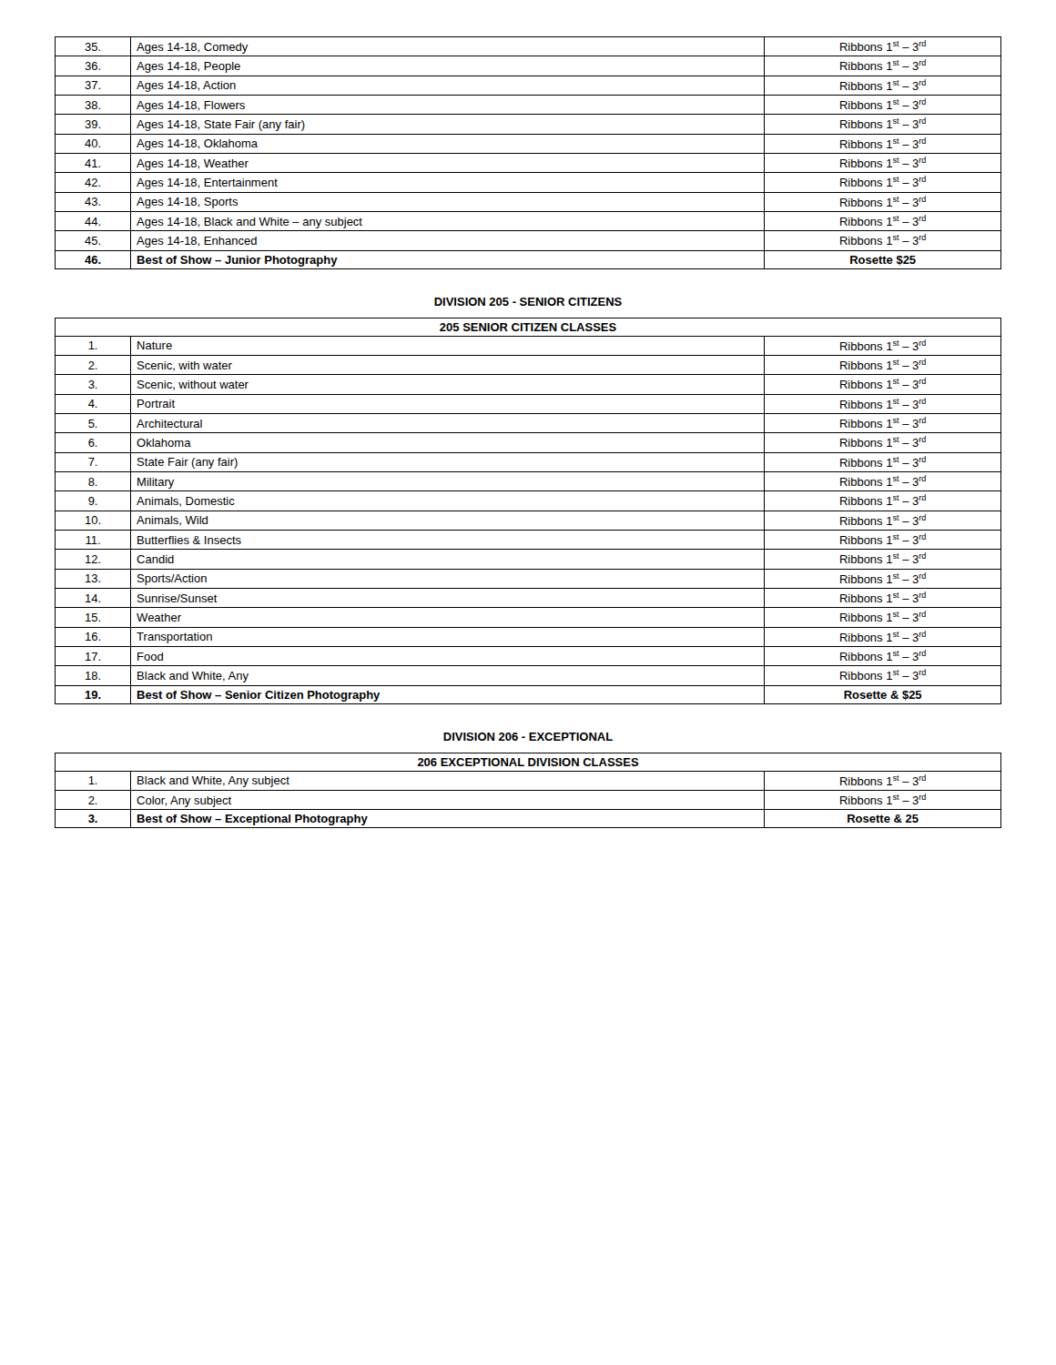| 35. | Ages 14-18, Comedy | Ribbons 1 st – 3 rd |
| 36. | Ages 14-18, People | Ribbons 1 st – 3 rd |
| 37. | Ages 14-18, Action | Ribbons 1 st – 3 rd |
| 38. | Ages 14-18, Flowers | Ribbons 1 st – 3 rd |
| 39. | Ages 14-18, State Fair (any fair) | Ribbons 1 st – 3 rd |
| 40. | Ages 14-18, Oklahoma | Ribbons 1 st – 3 rd |
| 41. | Ages 14-18, Weather | Ribbons 1 st – 3 rd |
| 42. | Ages 14-18, Entertainment | Ribbons 1 st – 3 rd |
| 43. | Ages 14-18, Sports | Ribbons 1 st – 3 rd |
| 44. | Ages 14-18, Black and White – any subject | Ribbons 1 st – 3 rd |
| 45. | Ages 14-18, Enhanced | Ribbons 1 st – 3 rd |
| 46. | Best of Show – Junior Photography | Rosette $25 |
DIVISION 205 - SENIOR CITIZENS
| 205 SENIOR CITIZEN CLASSES |
| 1. | Nature | Ribbons 1 st – 3 rd |
| 2. | Scenic, with water | Ribbons 1 st – 3 rd |
| 3. | Scenic, without water | Ribbons 1 st – 3 rd |
| 4. | Portrait | Ribbons 1 st – 3 rd |
| 5. | Architectural | Ribbons 1 st – 3 rd |
| 6. | Oklahoma | Ribbons 1 st – 3 rd |
| 7. | State Fair (any fair) | Ribbons 1 st – 3 rd |
| 8. | Military | Ribbons 1 st – 3 rd |
| 9. | Animals, Domestic | Ribbons 1 st – 3 rd |
| 10. | Animals, Wild | Ribbons 1 st – 3 rd |
| 11. | Butterflies & Insects | Ribbons 1 st – 3 rd |
| 12. | Candid | Ribbons 1 st – 3 rd |
| 13. | Sports/Action | Ribbons 1 st – 3 rd |
| 14. | Sunrise/Sunset | Ribbons 1 st – 3 rd |
| 15. | Weather | Ribbons 1 st – 3 rd |
| 16. | Transportation | Ribbons 1 st – 3 rd |
| 17. | Food | Ribbons 1 st – 3 rd |
| 18. | Black and White, Any | Ribbons 1 st – 3 rd |
| 19. | Best of Show – Senior Citizen Photography | Rosette & $25 |
DIVISION 206 - EXCEPTIONAL
| 206 EXCEPTIONAL DIVISION CLASSES |
| 1. | Black and White, Any subject | Ribbons 1 st – 3 rd |
| 2. | Color, Any subject | Ribbons 1 st – 3 rd |
| 3. | Best of Show – Exceptional Photography | Rosette & 25 |